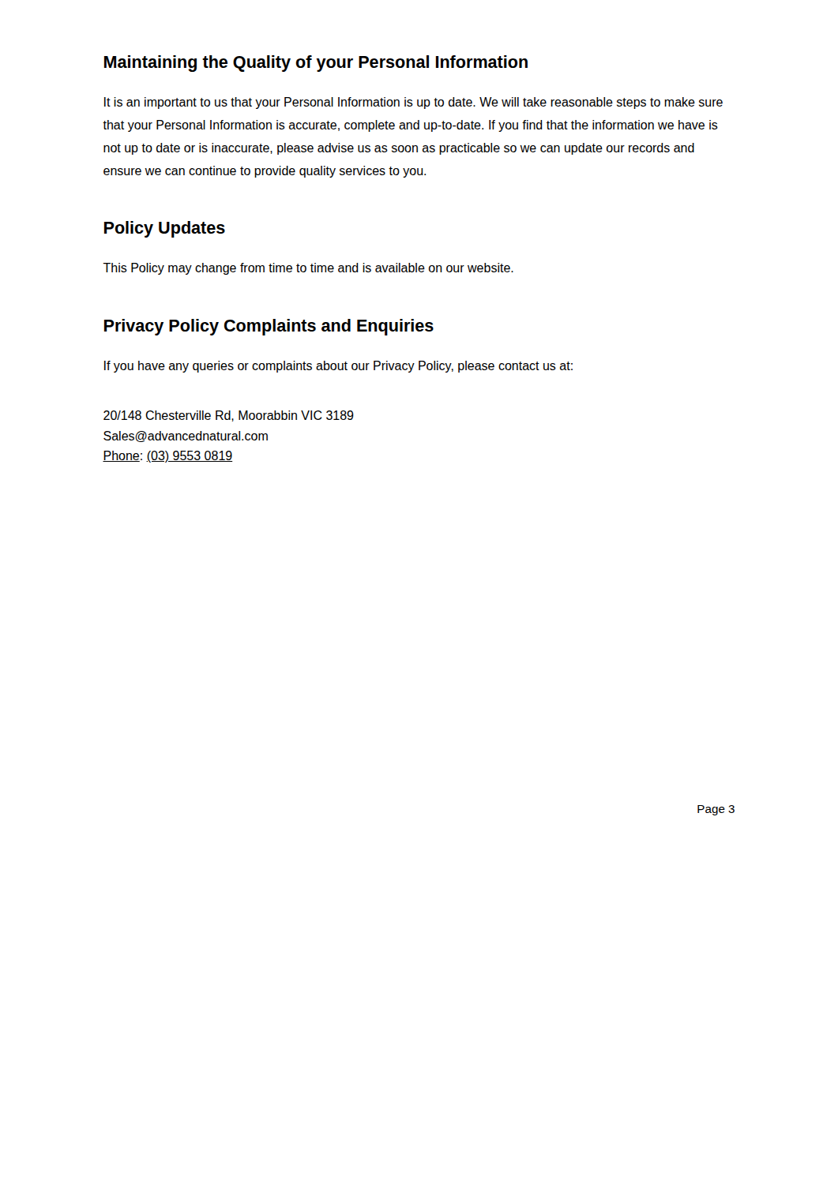Maintaining the Quality of your Personal Information
It is an important to us that your Personal Information is up to date. We will take reasonable steps to make sure that your Personal Information is accurate, complete and up-to-date. If you find that the information we have is not up to date or is inaccurate, please advise us as soon as practicable so we can update our records and ensure we can continue to provide quality services to you.
Policy Updates
This Policy may change from time to time and is available on our website.
Privacy Policy Complaints and Enquiries
If you have any queries or complaints about our Privacy Policy, please contact us at:
20/148 Chesterville Rd, Moorabbin VIC 3189
Sales@advancednatural.com
Phone: (03) 9553 0819
Page 3